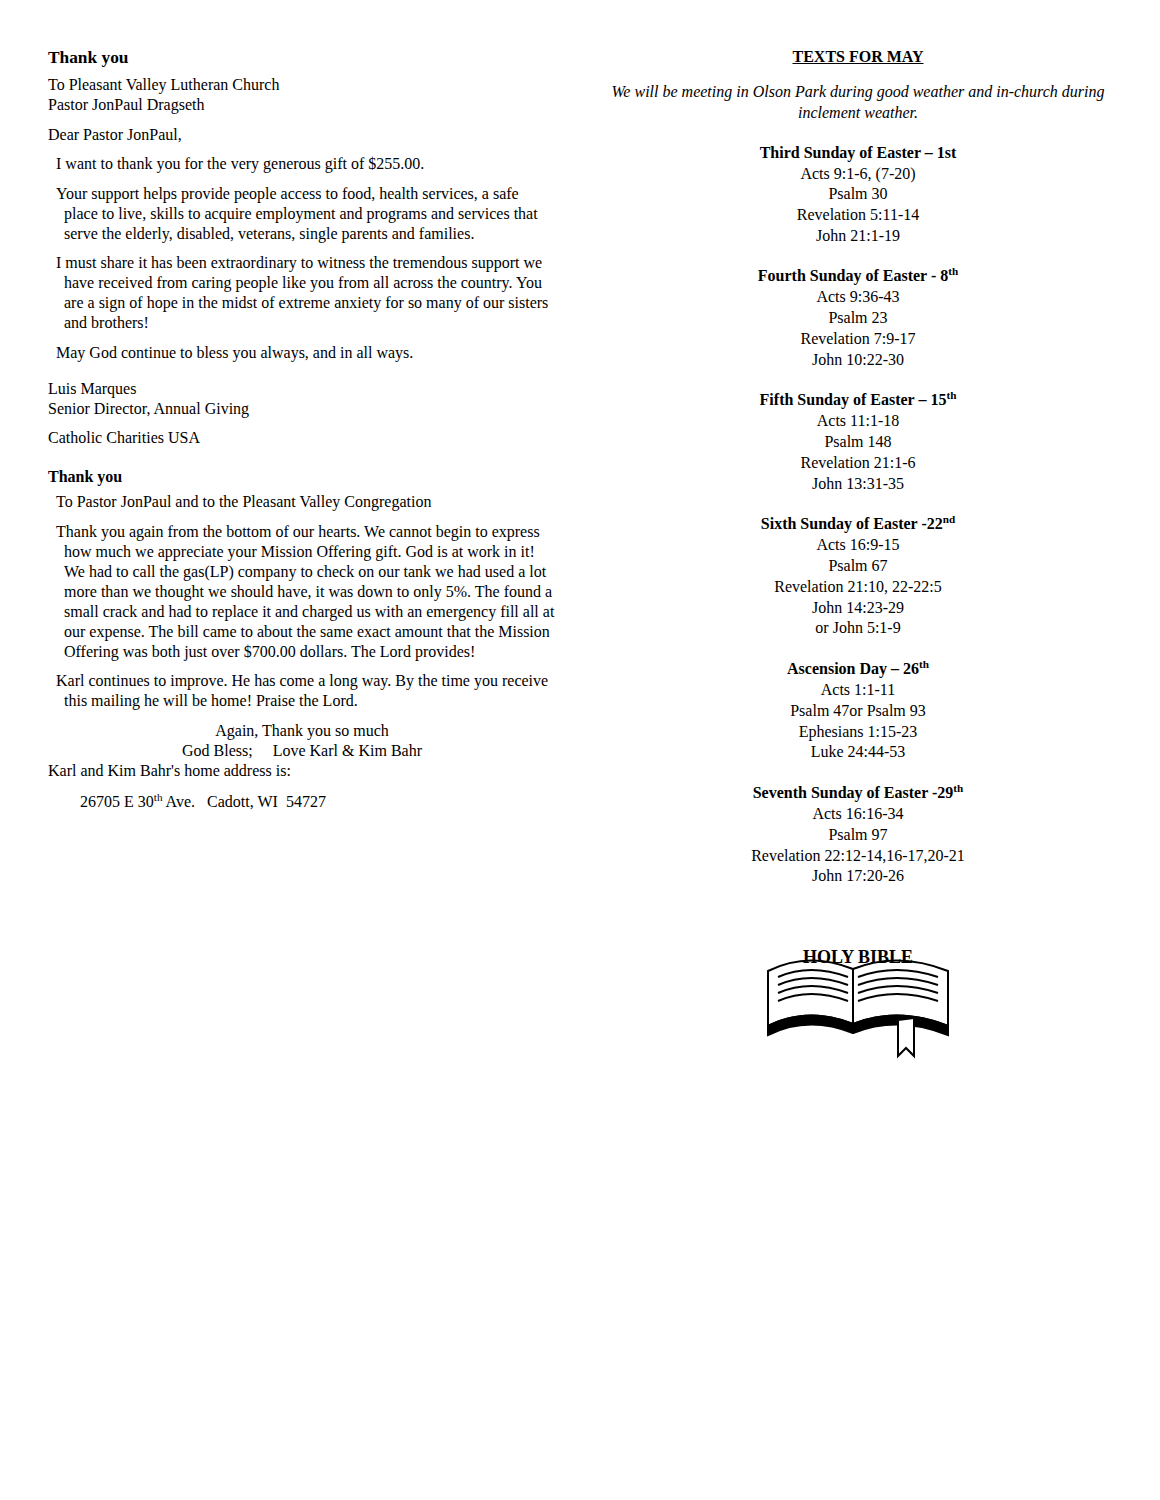Thank you
To Pleasant Valley Lutheran Church
Pastor JonPaul Dragseth
Dear Pastor JonPaul,
I want to thank you for the very generous gift of $255.00.
Your support helps provide people access to food, health services, a safe place to live, skills to acquire employment and programs and services that serve the elderly, disabled, veterans, single parents and families.
I must share it has been extraordinary to witness the tremendous support we have received from caring people like you from all across the country. You are a sign of hope in the midst of extreme anxiety for so many of our sisters and brothers!
May God continue to bless you always, and in all ways.
Luis Marques
Senior Director, Annual Giving
Catholic Charities USA
Thank you
To Pastor JonPaul and to the Pleasant Valley Congregation
Thank you again from the bottom of our hearts. We cannot begin to express how much we appreciate your Mission Offering gift. God is at work in it! We had to call the gas(LP) company to check on our tank we had used a lot more than we thought we should have, it was down to only 5%. The found a small crack and had to replace it and charged us with an emergency fill all at our expense. The bill came to about the same exact amount that the Mission Offering was both just over $700.00 dollars. The Lord provides!
Karl continues to improve. He has come a long way. By the time you receive this mailing he will be home! Praise the Lord.
Again, Thank you so much
God Bless; Love Karl & Kim Bahr
Karl and Kim Bahr's home address is:
26705 E 30th Ave. Cadott, WI 54727
TEXTS FOR MAY
We will be meeting in Olson Park during good weather and in-church during inclement weather.
Third Sunday of Easter – 1st
Acts 9:1-6, (7-20)
Psalm 30
Revelation 5:11-14
John 21:1-19
Fourth Sunday of Easter - 8th
Acts 9:36-43
Psalm 23
Revelation 7:9-17
John 10:22-30
Fifth Sunday of Easter – 15th
Acts 11:1-18
Psalm 148
Revelation 21:1-6
John 13:31-35
Sixth Sunday of Easter -22nd
Acts 16:9-15
Psalm 67
Revelation 21:10, 22-22:5
John 14:23-29
or John 5:1-9
Ascension Day – 26th
Acts 1:1-11
Psalm 47or Psalm 93
Ephesians 1:15-23
Luke 24:44-53
Seventh Sunday of Easter -29th
Acts 16:16-34
Psalm 97
Revelation 22:12-14,16-17,20-21
John 17:20-26
HOLY BIBLE